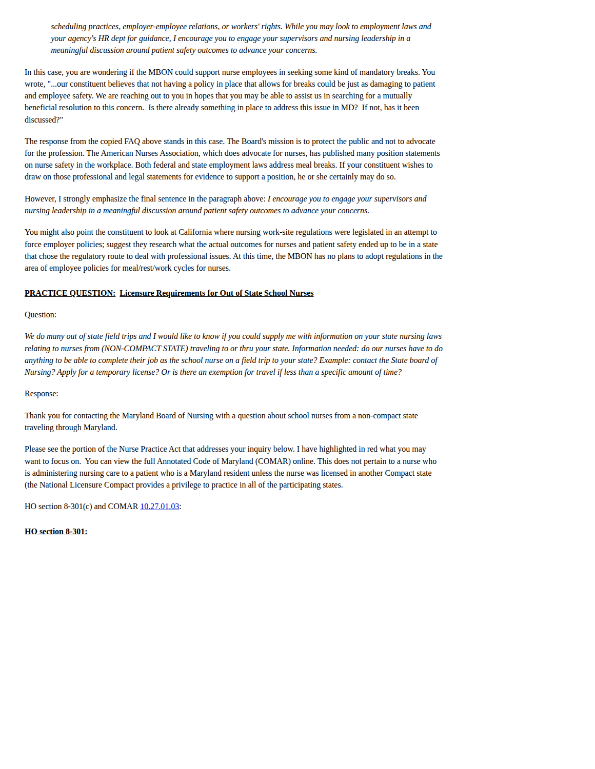scheduling practices, employer-employee relations, or workers' rights. While you may look to employment laws and your agency's HR dept for guidance, I encourage you to engage your supervisors and nursing leadership in a meaningful discussion around patient safety outcomes to advance your concerns.
In this case, you are wondering if the MBON could support nurse employees in seeking some kind of mandatory breaks. You wrote, "...our constituent believes that not having a policy in place that allows for breaks could be just as damaging to patient and employee safety. We are reaching out to you in hopes that you may be able to assist us in searching for a mutually beneficial resolution to this concern. Is there already something in place to address this issue in MD? If not, has it been discussed?"
The response from the copied FAQ above stands in this case. The Board's mission is to protect the public and not to advocate for the profession. The American Nurses Association, which does advocate for nurses, has published many position statements on nurse safety in the workplace. Both federal and state employment laws address meal breaks. If your constituent wishes to draw on those professional and legal statements for evidence to support a position, he or she certainly may do so.
However, I strongly emphasize the final sentence in the paragraph above: I encourage you to engage your supervisors and nursing leadership in a meaningful discussion around patient safety outcomes to advance your concerns.
You might also point the constituent to look at California where nursing work-site regulations were legislated in an attempt to force employer policies; suggest they research what the actual outcomes for nurses and patient safety ended up to be in a state that chose the regulatory route to deal with professional issues. At this time, the MBON has no plans to adopt regulations in the area of employee policies for meal/rest/work cycles for nurses.
PRACTICE QUESTION: Licensure Requirements for Out of State School Nurses
Question:
We do many out of state field trips and I would like to know if you could supply me with information on your state nursing laws relating to nurses from (NON-COMPACT STATE) traveling to or thru your state. Information needed: do our nurses have to do anything to be able to complete their job as the school nurse on a field trip to your state? Example: contact the State board of Nursing? Apply for a temporary license? Or is there an exemption for travel if less than a specific amount of time?
Response:
Thank you for contacting the Maryland Board of Nursing with a question about school nurses from a non-compact state traveling through Maryland.
Please see the portion of the Nurse Practice Act that addresses your inquiry below. I have highlighted in red what you may want to focus on. You can view the full Annotated Code of Maryland (COMAR) online. This does not pertain to a nurse who is administering nursing care to a patient who is a Maryland resident unless the nurse was licensed in another Compact state (the National Licensure Compact provides a privilege to practice in all of the participating states.
HO section 8-301(c) and COMAR 10.27.01.03:
HO section 8-301: